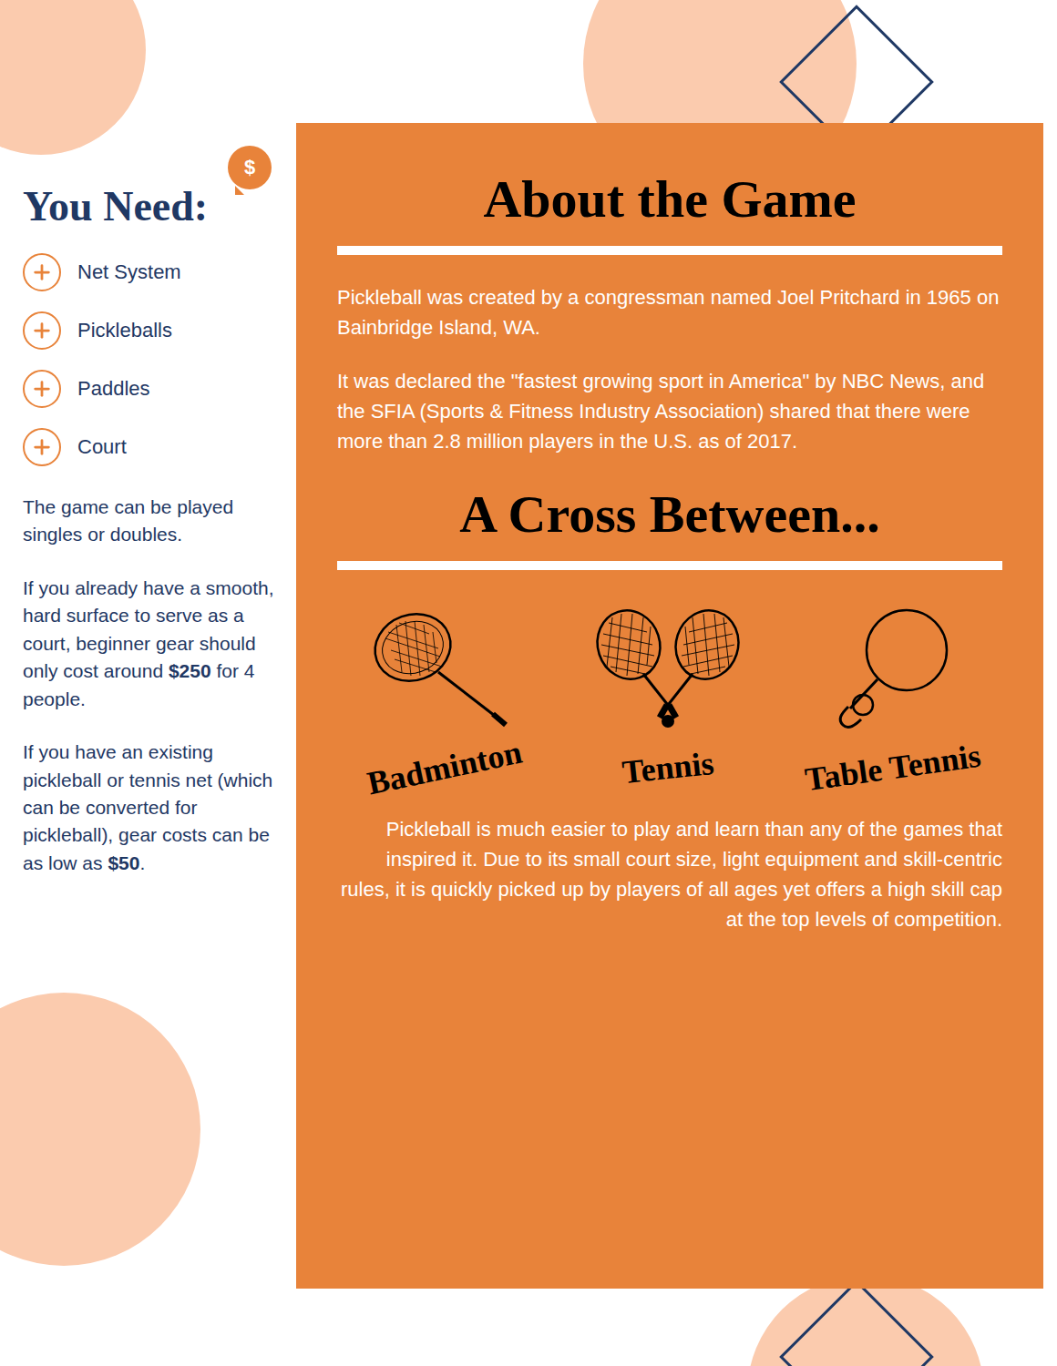$
You Need:
Net System
Pickleballs
Paddles
Court
The game can be played singles or doubles.
If you already have a smooth, hard surface to serve as a court, beginner gear should only cost around $250 for 4 people.
If you have an existing pickleball or tennis net (which can be converted for pickleball), gear costs can be as low as $50.
About the Game
Pickleball was created by a congressman named Joel Pritchard in 1965 on Bainbridge Island, WA.
It was declared the "fastest growing sport in America" by NBC News, and the SFIA (Sports & Fitness Industry Association) shared that there were more than 2.8 million players in the U.S. as of 2017.
A Cross Between...
Badminton
Tennis
Table Tennis
Pickleball is much easier to play and learn than any of the games that inspired it. Due to its small court size, light equipment and skill-centric rules, it is quickly picked up by players of all ages yet offers a high skill cap at the top levels of competition.